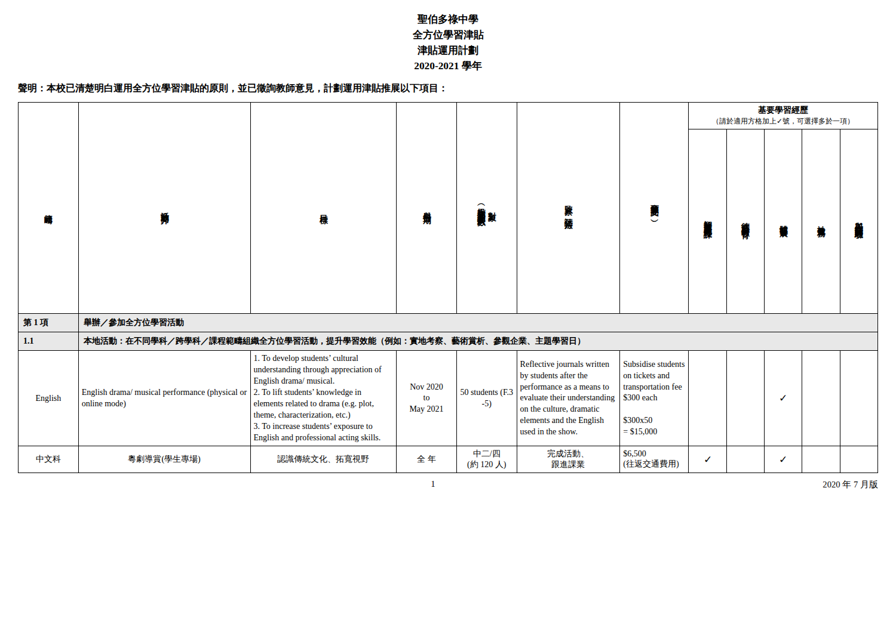聖伯多祿中學
全方位學習津貼
津貼運用計劃
2020-2021 學年
聲明：本校已清楚明白運用全方位學習津貼的原則，並已徵詢教師意見，計劃運用津貼推展以下項目：
| 範疇 | 活動簡介 | 目標 | 舉行日期 | 對象 （級別及預計參與人數） | 監察／評估方法 | 預算開支（$） | 基要學習經歷 （請於適用方格加上✓號，可選擇多於一項） |
| --- | --- | --- | --- | --- | --- | --- | --- |
| 智能發展（配合課程） | 德育及公民教育 | 體藝發展 | 社會服務 | 與工作有關的經驗 |
| 第 1 項 | 舉辦／參加全方位學習活動 |
| 1.1 | 本地活動：在不同學科／跨學科／課程範疇組織全方位學習活動，提升學習效能（例如：實地考察、藝術賞析、參觀企業、主題學習日） |
| English | English drama/ musical performance (physical or online mode) | 1. To develop students’ cultural understanding through appreciation of English drama/ musical. 2. To lift students’ knowledge in elements related to drama (e.g. plot, theme, characterization, etc.) 3. To increase students’ exposure to English and professional acting skills. | Nov 2020 to May 2021 | 50 students (F.3 -5) | Reflective journals written by students after the performance as a means to evaluate their understanding on the culture, dramatic elements and the English used in the show. | Subsidise students on tickets and transportation fee $300 each $300x50 = $15,000 | | | ✓ | | |
| 中文科 | 粵劇導賞(學生專場) | 認識傳統文化、拓寬視野 | 全 年 | 中二/四 (約 120 人) | 完成活動、 跟進課業 | $6,500 (往返交通費用) | ✓ | | ✓ | | |
1 2020 年 7 月版